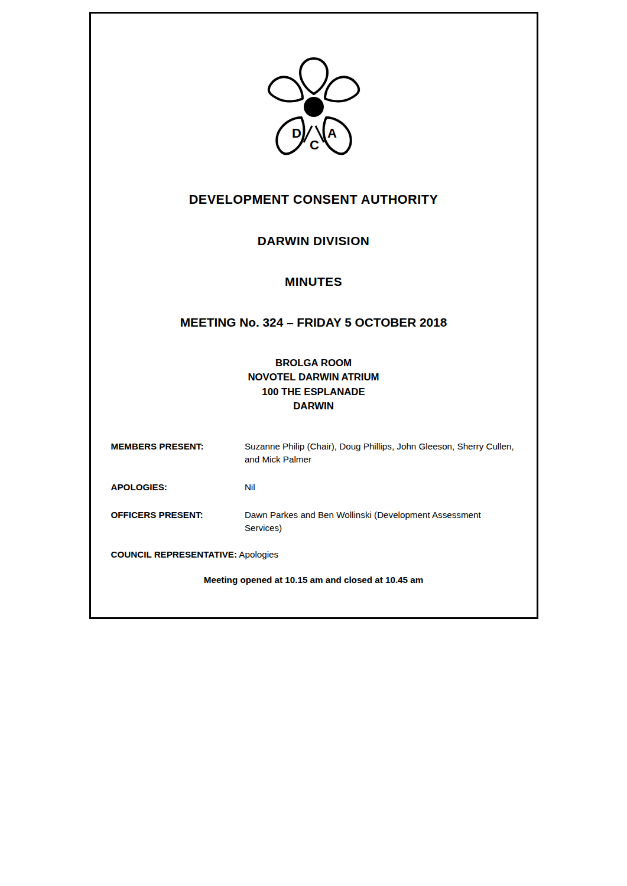D C A
DEVELOPMENT CONSENT AUTHORITY
DARWIN DIVISION
MINUTES
MEETING No. 324 – FRIDAY 5 OCTOBER 2018
BROLGA ROOM
NOVOTEL DARWIN ATRIUM
100 THE ESPLANADE
DARWIN
| MEMBERS PRESENT: | Suzanne Philip (Chair), Doug Phillips, John Gleeson, Sherry Cullen, and Mick Palmer |
| APOLOGIES: | Nil |
| OFFICERS PRESENT: | Dawn Parkes and Ben Wollinski (Development Assessment Services) |
COUNCIL REPRESENTATIVE: Apologies
Meeting opened at 10.15 am and closed at 10.45 am